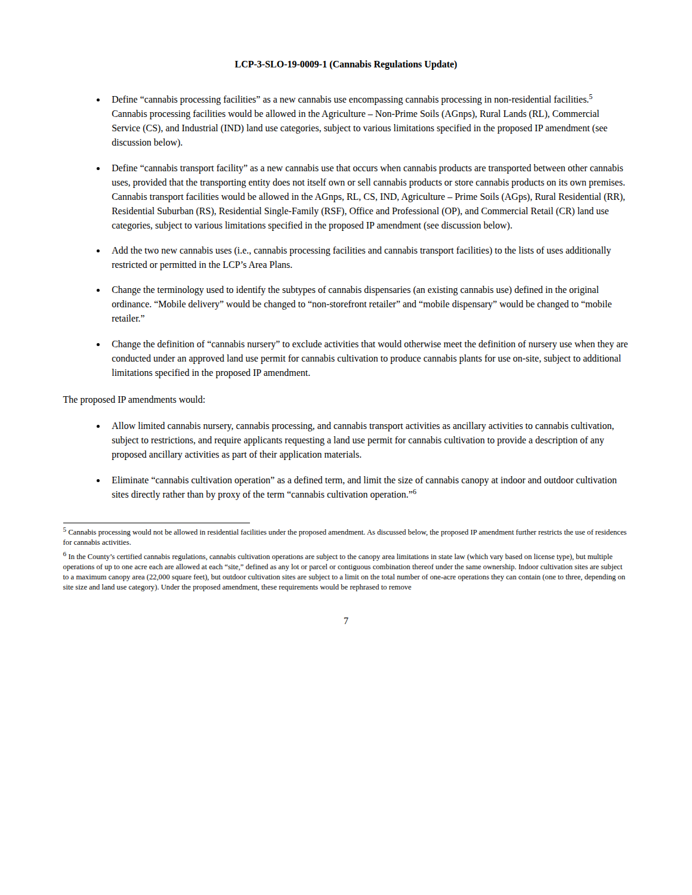LCP-3-SLO-19-0009-1 (Cannabis Regulations Update)
Define “cannabis processing facilities” as a new cannabis use encompassing cannabis processing in non-residential facilities.5 Cannabis processing facilities would be allowed in the Agriculture – Non-Prime Soils (AGnps), Rural Lands (RL), Commercial Service (CS), and Industrial (IND) land use categories, subject to various limitations specified in the proposed IP amendment (see discussion below).
Define “cannabis transport facility” as a new cannabis use that occurs when cannabis products are transported between other cannabis uses, provided that the transporting entity does not itself own or sell cannabis products or store cannabis products on its own premises. Cannabis transport facilities would be allowed in the AGnps, RL, CS, IND, Agriculture – Prime Soils (AGps), Rural Residential (RR), Residential Suburban (RS), Residential Single-Family (RSF), Office and Professional (OP), and Commercial Retail (CR) land use categories, subject to various limitations specified in the proposed IP amendment (see discussion below).
Add the two new cannabis uses (i.e., cannabis processing facilities and cannabis transport facilities) to the lists of uses additionally restricted or permitted in the LCP’s Area Plans.
Change the terminology used to identify the subtypes of cannabis dispensaries (an existing cannabis use) defined in the original ordinance. “Mobile delivery” would be changed to “non-storefront retailer” and “mobile dispensary” would be changed to “mobile retailer.”
Change the definition of “cannabis nursery” to exclude activities that would otherwise meet the definition of nursery use when they are conducted under an approved land use permit for cannabis cultivation to produce cannabis plants for use on-site, subject to additional limitations specified in the proposed IP amendment.
The proposed IP amendments would:
Allow limited cannabis nursery, cannabis processing, and cannabis transport activities as ancillary activities to cannabis cultivation, subject to restrictions, and require applicants requesting a land use permit for cannabis cultivation to provide a description of any proposed ancillary activities as part of their application materials.
Eliminate “cannabis cultivation operation” as a defined term, and limit the size of cannabis canopy at indoor and outdoor cultivation sites directly rather than by proxy of the term “cannabis cultivation operation.”6
5 Cannabis processing would not be allowed in residential facilities under the proposed amendment. As discussed below, the proposed IP amendment further restricts the use of residences for cannabis activities.
6 In the County’s certified cannabis regulations, cannabis cultivation operations are subject to the canopy area limitations in state law (which vary based on license type), but multiple operations of up to one acre each are allowed at each “site,” defined as any lot or parcel or contiguous combination thereof under the same ownership. Indoor cultivation sites are subject to a maximum canopy area (22,000 square feet), but outdoor cultivation sites are subject to a limit on the total number of one-acre operations they can contain (one to three, depending on site size and land use category). Under the proposed amendment, these requirements would be rephrased to remove
7